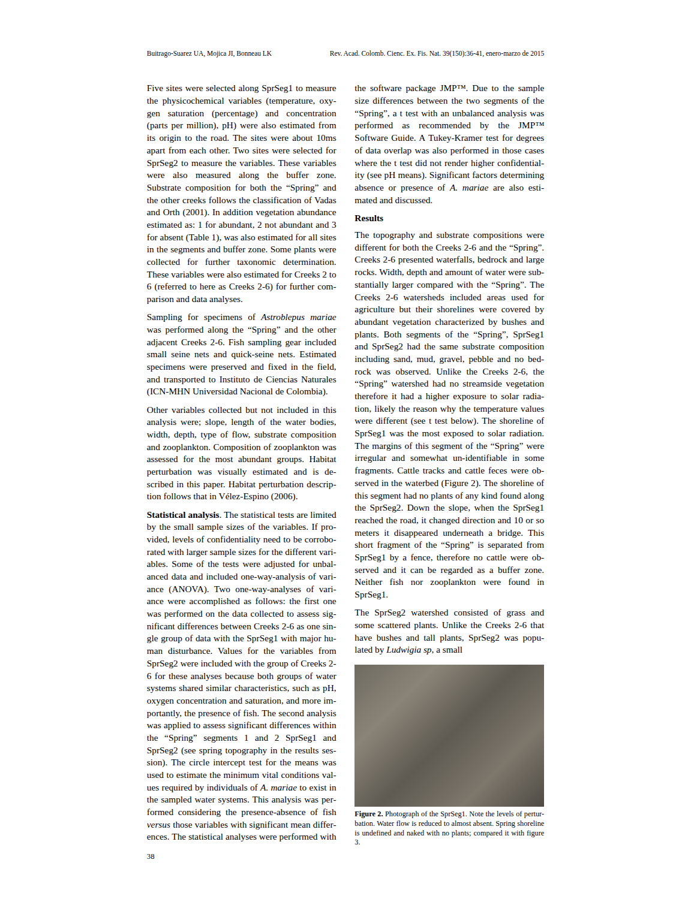Buitrago-Suarez UA, Mojica JI, Bonneau LK
Rev. Acad. Colomb. Cienc. Ex. Fis. Nat. 39(150):36-41, enero-marzo de 2015
Five sites were selected along SprSeg1 to measure the physicochemical variables (temperature, oxygen saturation (percentage) and concentration (parts per million), pH) were also estimated from its origin to the road. The sites were about 10ms apart from each other. Two sites were selected for SprSeg2 to measure the variables. These variables were also measured along the buffer zone. Substrate composition for both the “Spring” and the other creeks follows the classification of Vadas and Orth (2001). In addition vegetation abundance estimated as: 1 for abundant, 2 not abundant and 3 for absent (Table 1), was also estimated for all sites in the segments and buffer zone. Some plants were collected for further taxonomic determination. These variables were also estimated for Creeks 2 to 6 (referred to here as Creeks 2-6) for further comparison and data analyses.
Sampling for specimens of Astroblepus mariae was performed along the “Spring” and the other adjacent Creeks 2-6. Fish sampling gear included small seine nets and quick-seine nets. Estimated specimens were preserved and fixed in the field, and transported to Instituto de Ciencias Naturales (ICN-MHN Universidad Nacional de Colombia).
Other variables collected but not included in this analysis were; slope, length of the water bodies, width, depth, type of flow, substrate composition and zooplankton. Composition of zooplankton was assessed for the most abundant groups. Habitat perturbation was visually estimated and is described in this paper. Habitat perturbation description follows that in Vélez-Espino (2006).
Statistical analysis. The statistical tests are limited by the small sample sizes of the variables. If provided, levels of confidentiality need to be corroborated with larger sample sizes for the different variables. Some of the tests were adjusted for unbalanced data and included one-way-analysis of variance (ANOVA). Two one-way-analyses of variance were accomplished as follows: the first one was performed on the data collected to assess significant differences between Creeks 2-6 as one single group of data with the SprSeg1 with major human disturbance. Values for the variables from SprSeg2 were included with the group of Creeks 2-6 for these analyses because both groups of water systems shared similar characteristics, such as pH, oxygen concentration and saturation, and more importantly, the presence of fish. The second analysis was applied to assess significant differences within the “Spring” segments 1 and 2 SprSeg1 and SprSeg2 (see spring topography in the results session). The circle intercept test for the means was used to estimate the minimum vital conditions values required by individuals of A. mariae to exist in the sampled water systems. This analysis was performed considering the presence-absence of fish versus those variables with significant mean differences. The statistical analyses were performed with the software package JMP™. Due to the sample size differences between the two segments of the “Spring”, a t test with an unbalanced analysis was performed as recommended by the JMP™ Software Guide. A Tukey-Kramer test for degrees of data overlap was also performed in those cases where the t test did not render higher confidentiality (see pH means). Significant factors determining absence or presence of A. mariae are also estimated and discussed.
Results
The topography and substrate compositions were different for both the Creeks 2-6 and the “Spring”. Creeks 2-6 presented waterfalls, bedrock and large rocks. Width, depth and amount of water were substantially larger compared with the “Spring”. The Creeks 2-6 watersheds included areas used for agriculture but their shorelines were covered by abundant vegetation characterized by bushes and plants. Both segments of the “Spring”, SprSeg1 and SprSeg2 had the same substrate composition including sand, mud, gravel, pebble and no bedrock was observed. Unlike the Creeks 2-6, the “Spring” watershed had no streamside vegetation therefore it had a higher exposure to solar radiation, likely the reason why the temperature values were different (see t test below). The shoreline of SprSeg1 was the most exposed to solar radiation. The margins of this segment of the “Spring” were irregular and somewhat un-identifiable in some fragments. Cattle tracks and cattle feces were observed in the waterbed (Figure 2). The shoreline of this segment had no plants of any kind found along the SprSeg2. Down the slope, when the SprSeg1 reached the road, it changed direction and 10 or so meters it disappeared underneath a bridge. This short fragment of the “Spring” is separated from SprSeg1 by a fence, therefore no cattle were observed and it can be regarded as a buffer zone. Neither fish nor zooplankton were found in SprSeg1.
The SprSeg2 watershed consisted of grass and some scattered plants. Unlike the Creeks 2-6 that have bushes and tall plants, SprSeg2 was populated by Ludwigia sp, a small
Figure 2. Photograph of the SprSeg1. Note the levels of perturbation. Water flow is reduced to almost absent. Spring shoreline is undefined and naked with no plants; compared it with figure 3.
38